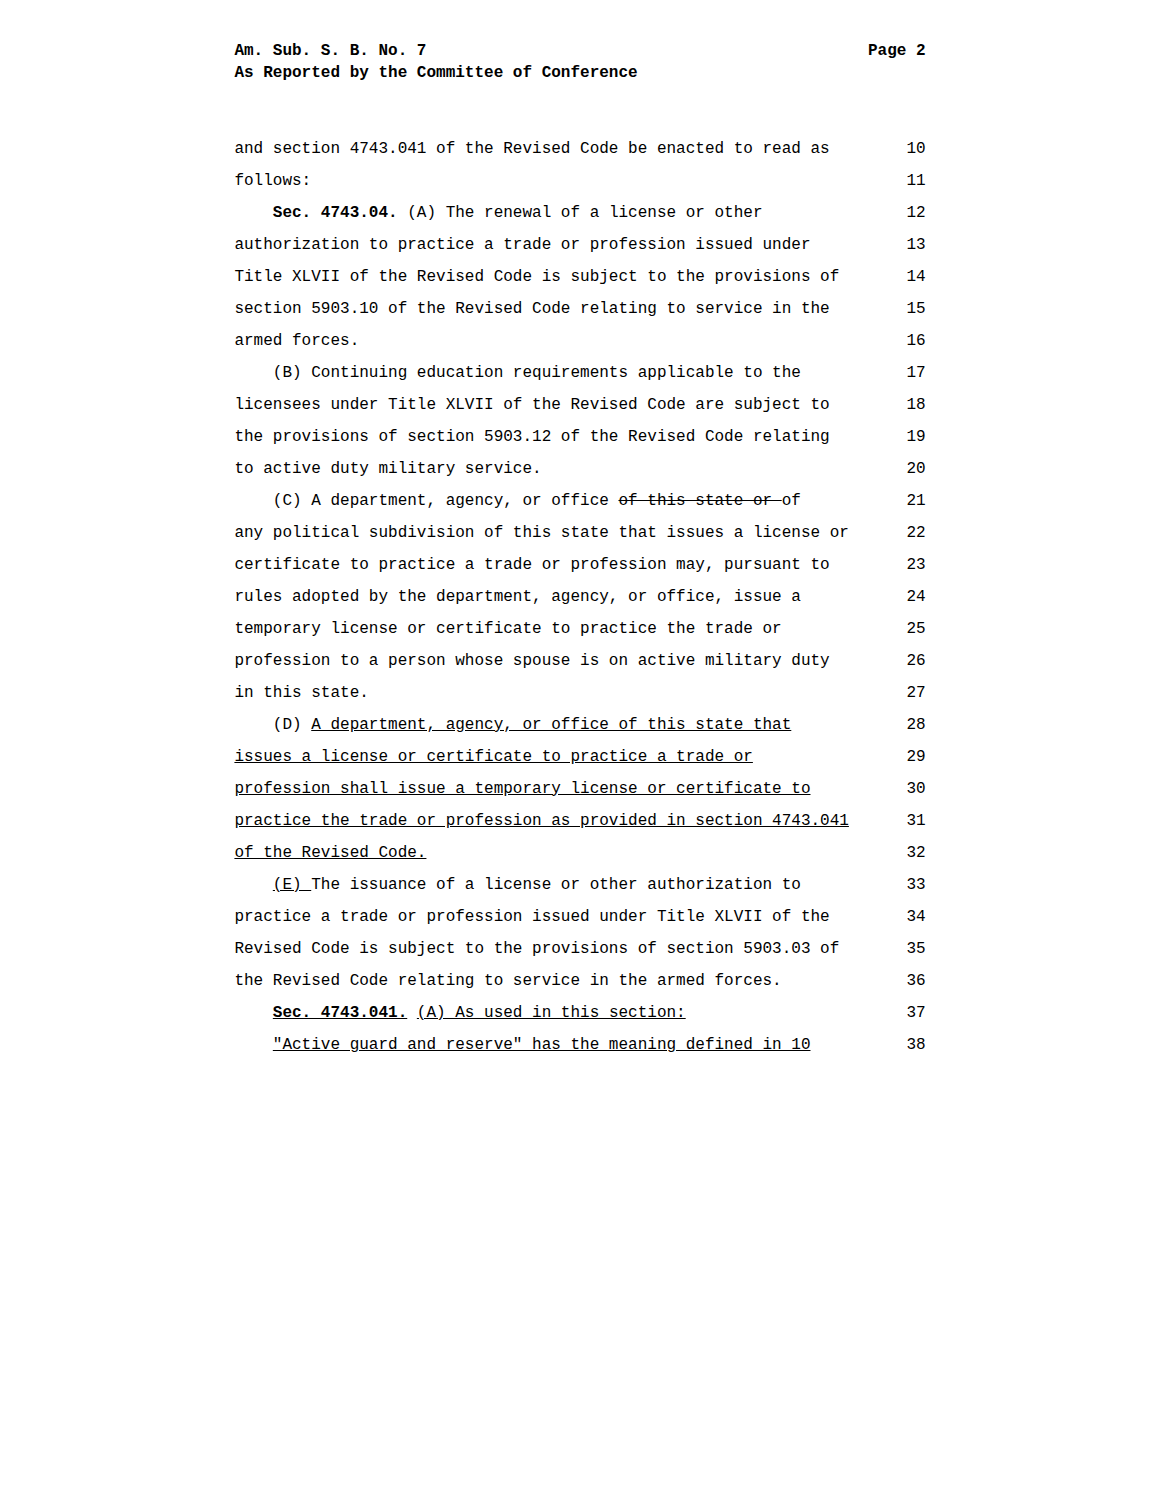Am. Sub. S. B. No. 7
As Reported by the Committee of Conference
Page 2
and section 4743.041 of the Revised Code be enacted to read as 10
follows: 11
Sec. 4743.04. (A) The renewal of a license or other 12
authorization to practice a trade or profession issued under 13
Title XLVII of the Revised Code is subject to the provisions of 14
section 5903.10 of the Revised Code relating to service in the 15
armed forces. 16
(B) Continuing education requirements applicable to the 17
licensees under Title XLVII of the Revised Code are subject to 18
the provisions of section 5903.12 of the Revised Code relating 19
to active duty military service. 20
(C) A department, agency, or office of this state or of 21
any political subdivision of this state that issues a license or 22
certificate to practice a trade or profession may, pursuant to 23
rules adopted by the department, agency, or office, issue a 24
temporary license or certificate to practice the trade or 25
profession to a person whose spouse is on active military duty 26
in this state. 27
(D) A department, agency, or office of this state that 28
issues a license or certificate to practice a trade or 29
profession shall issue a temporary license or certificate to 30
practice the trade or profession as provided in section 4743.04131
of the Revised Code. 32
(E) The issuance of a license or other authorization to 33
practice a trade or profession issued under Title XLVII of the 34
Revised Code is subject to the provisions of section 5903.03 of 35
the Revised Code relating to service in the armed forces. 36
Sec. 4743.041. (A) As used in this section: 37
"Active guard and reserve" has the meaning defined in 1038